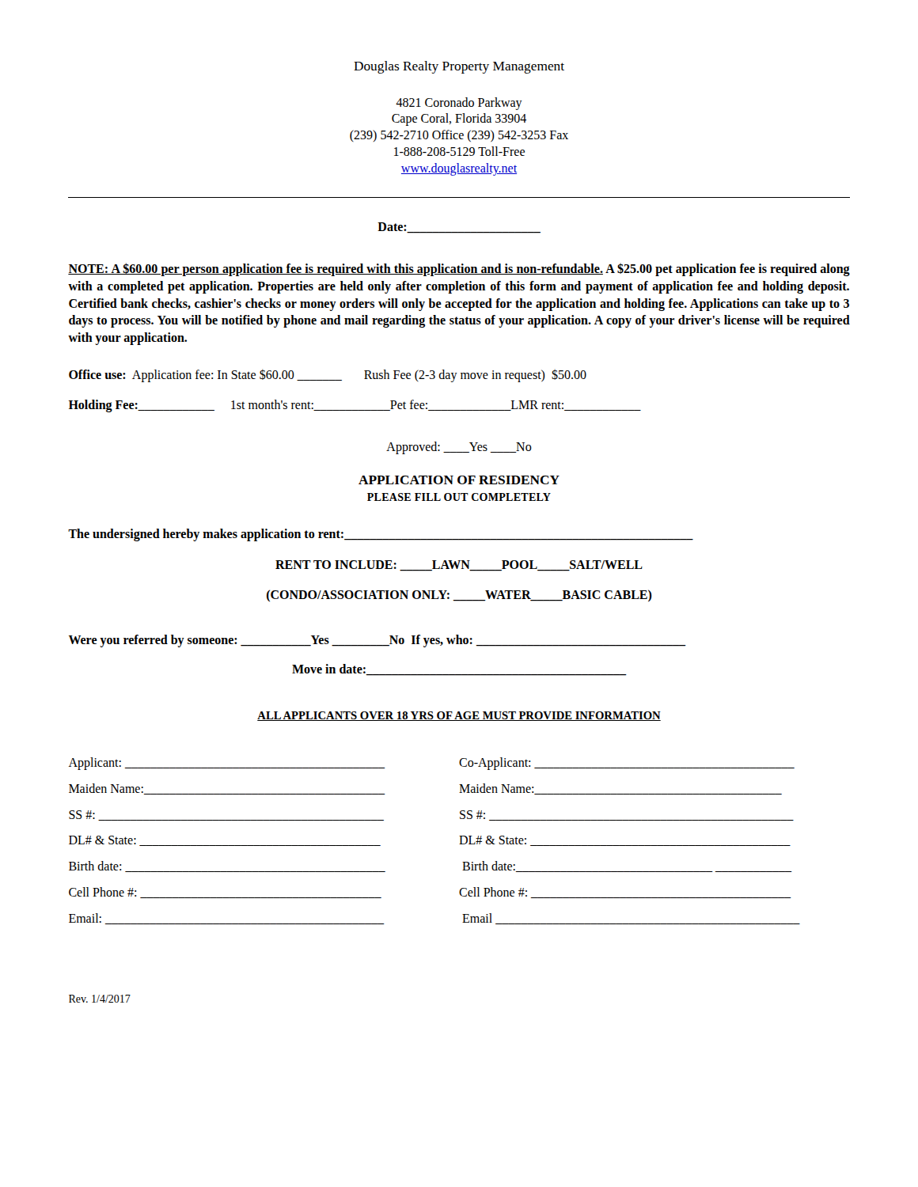Douglas Realty Property Management
4821 Coronado Parkway
Cape Coral, Florida 33904
(239) 542-2710 Office (239) 542-3253 Fax
1-888-208-5129 Toll-Free
www.douglasrealty.net
Date:_____________________
NOTE: A $60.00 per person application fee is required with this application and is non-refundable. A $25.00 pet application fee is required along with a completed pet application. Properties are held only after completion of this form and payment of application fee and holding deposit. Certified bank checks, cashier's checks or money orders will only be accepted for the application and holding fee. Applications can take up to 3 days to process. You will be notified by phone and mail regarding the status of your application. A copy of your driver's license will be required with your application.
Office use: Application fee: In State $60.00 _______ Rush Fee (2-3 day move in request) $50.00
Holding Fee:____________ 1st month's rent:____________Pet fee:_____________LMR rent:____________
Approved: ____Yes ____No
APPLICATION OF RESIDENCY
PLEASE FILL OUT COMPLETELY
The undersigned hereby makes application to rent:_______________________________________________________
RENT TO INCLUDE: _____LAWN_____POOL_____SALT/WELL
(CONDO/ASSOCIATION ONLY: _____WATER_____BASIC CABLE)
Were you referred by someone: ___________Yes _________No If yes, who: _________________________________
Move in date:_________________________________________
ALL APPLICANTS OVER 18 YRS OF AGE MUST PROVIDE INFORMATION
| Applicant: _________________________________________ | Co-Applicant: _________________________________________ |
| Maiden Name:______________________________________ | Maiden Name:_______________________________________ |
| SS #: _____________________________________________ | SS #: ________________________________________________ |
| DL# & State: ______________________________________ | DL# & State: _________________________________________ |
| Birth date: _________________________________________ | Birth date:_______________________________ ____________ |
| Cell Phone #: ______________________________________ | Cell Phone #: _________________________________________ |
| Email: ____________________________________________ | Email ________________________________________________ |
Rev. 1/4/2017